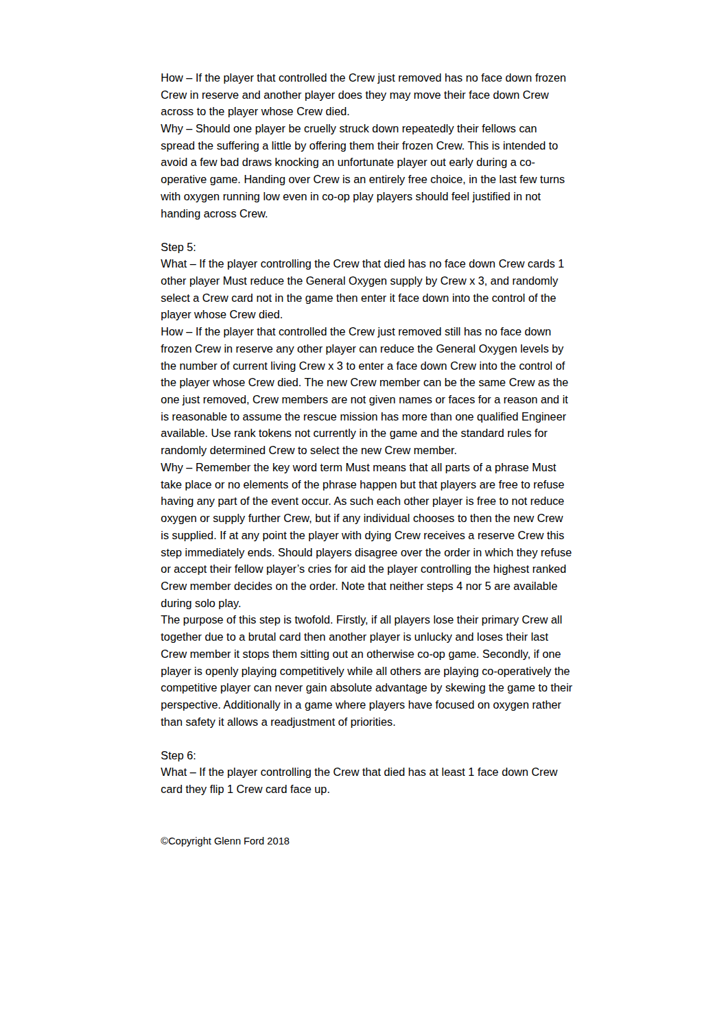How – If the player that controlled the Crew just removed has no face down frozen Crew in reserve and another player does they may move their face down Crew across to the player whose Crew died.
Why – Should one player be cruelly struck down repeatedly their fellows can spread the suffering a little by offering them their frozen Crew. This is intended to avoid a few bad draws knocking an unfortunate player out early during a co-operative game. Handing over Crew is an entirely free choice, in the last few turns with oxygen running low even in co-op play players should feel justified in not handing across Crew.
Step 5:
What – If the player controlling the Crew that died has no face down Crew cards 1 other player Must reduce the General Oxygen supply by Crew x 3, and randomly select a Crew card not in the game then enter it face down into the control of the player whose Crew died.
How – If the player that controlled the Crew just removed still has no face down frozen Crew in reserve any other player can reduce the General Oxygen levels by the number of current living Crew x 3 to enter a face down Crew into the control of the player whose Crew died. The new Crew member can be the same Crew as the one just removed, Crew members are not given names or faces for a reason and it is reasonable to assume the rescue mission has more than one qualified Engineer available. Use rank tokens not currently in the game and the standard rules for randomly determined Crew to select the new Crew member.
Why – Remember the key word term Must means that all parts of a phrase Must take place or no elements of the phrase happen but that players are free to refuse having any part of the event occur. As such each other player is free to not reduce oxygen or supply further Crew, but if any individual chooses to then the new Crew is supplied. If at any point the player with dying Crew receives a reserve Crew this step immediately ends. Should players disagree over the order in which they refuse or accept their fellow player’s cries for aid the player controlling the highest ranked Crew member decides on the order. Note that neither steps 4 nor 5 are available during solo play.
The purpose of this step is twofold. Firstly, if all players lose their primary Crew all together due to a brutal card then another player is unlucky and loses their last Crew member it stops them sitting out an otherwise co-op game. Secondly, if one player is openly playing competitively while all others are playing co-operatively the competitive player can never gain absolute advantage by skewing the game to their perspective. Additionally in a game where players have focused on oxygen rather than safety it allows a readjustment of priorities.
Step 6:
What – If the player controlling the Crew that died has at least 1 face down Crew card they flip 1 Crew card face up.
©Copyright Glenn Ford 2018